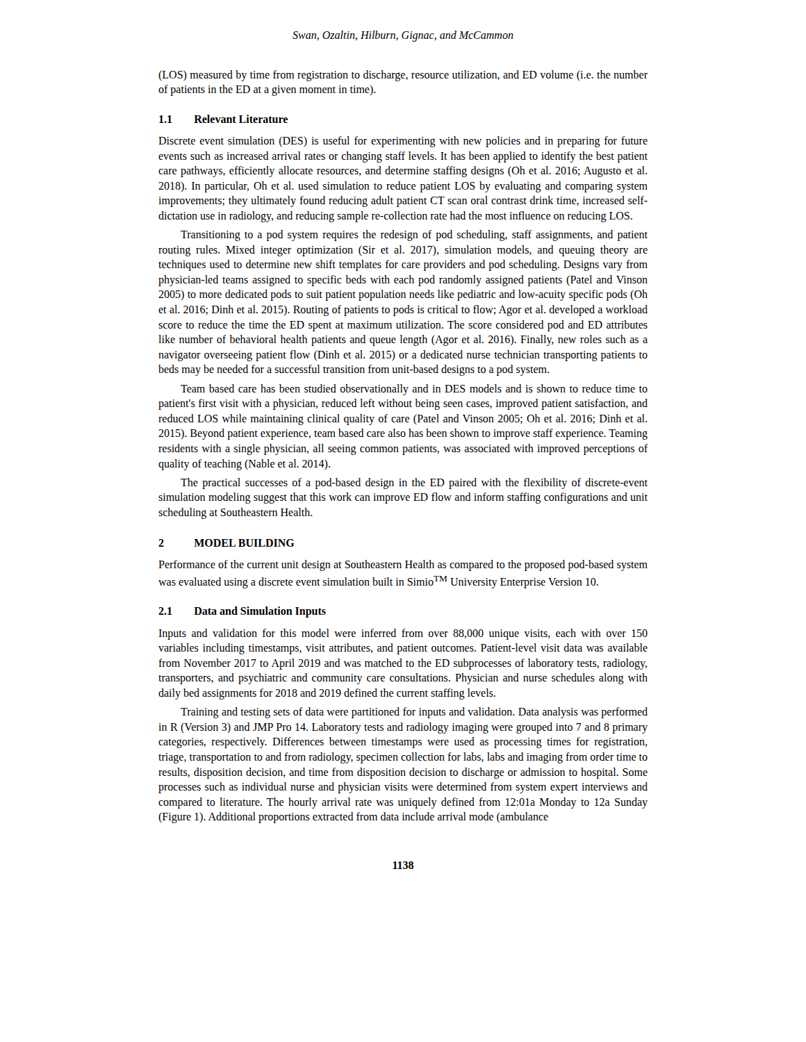Swan, Ozaltin, Hilburn, Gignac, and McCammon
(LOS) measured by time from registration to discharge, resource utilization, and ED volume (i.e. the number of patients in the ED at a given moment in time).
1.1 Relevant Literature
Discrete event simulation (DES) is useful for experimenting with new policies and in preparing for future events such as increased arrival rates or changing staff levels. It has been applied to identify the best patient care pathways, efficiently allocate resources, and determine staffing designs (Oh et al. 2016; Augusto et al. 2018). In particular, Oh et al. used simulation to reduce patient LOS by evaluating and comparing system improvements; they ultimately found reducing adult patient CT scan oral contrast drink time, increased self-dictation use in radiology, and reducing sample re-collection rate had the most influence on reducing LOS.
Transitioning to a pod system requires the redesign of pod scheduling, staff assignments, and patient routing rules. Mixed integer optimization (Sir et al. 2017), simulation models, and queuing theory are techniques used to determine new shift templates for care providers and pod scheduling. Designs vary from physician-led teams assigned to specific beds with each pod randomly assigned patients (Patel and Vinson 2005) to more dedicated pods to suit patient population needs like pediatric and low-acuity specific pods (Oh et al. 2016; Dinh et al. 2015). Routing of patients to pods is critical to flow; Agor et al. developed a workload score to reduce the time the ED spent at maximum utilization. The score considered pod and ED attributes like number of behavioral health patients and queue length (Agor et al. 2016). Finally, new roles such as a navigator overseeing patient flow (Dinh et al. 2015) or a dedicated nurse technician transporting patients to beds may be needed for a successful transition from unit-based designs to a pod system.
Team based care has been studied observationally and in DES models and is shown to reduce time to patient's first visit with a physician, reduced left without being seen cases, improved patient satisfaction, and reduced LOS while maintaining clinical quality of care (Patel and Vinson 2005; Oh et al. 2016; Dinh et al. 2015). Beyond patient experience, team based care also has been shown to improve staff experience. Teaming residents with a single physician, all seeing common patients, was associated with improved perceptions of quality of teaching (Nable et al. 2014).
The practical successes of a pod-based design in the ED paired with the flexibility of discrete-event simulation modeling suggest that this work can improve ED flow and inform staffing configurations and unit scheduling at Southeastern Health.
2 MODEL BUILDING
Performance of the current unit design at Southeastern Health as compared to the proposed pod-based system was evaluated using a discrete event simulation built in SimioTM University Enterprise Version 10.
2.1 Data and Simulation Inputs
Inputs and validation for this model were inferred from over 88,000 unique visits, each with over 150 variables including timestamps, visit attributes, and patient outcomes. Patient-level visit data was available from November 2017 to April 2019 and was matched to the ED subprocesses of laboratory tests, radiology, transporters, and psychiatric and community care consultations. Physician and nurse schedules along with daily bed assignments for 2018 and 2019 defined the current staffing levels.
Training and testing sets of data were partitioned for inputs and validation. Data analysis was performed in R (Version 3) and JMP Pro 14. Laboratory tests and radiology imaging were grouped into 7 and 8 primary categories, respectively. Differences between timestamps were used as processing times for registration, triage, transportation to and from radiology, specimen collection for labs, labs and imaging from order time to results, disposition decision, and time from disposition decision to discharge or admission to hospital. Some processes such as individual nurse and physician visits were determined from system expert interviews and compared to literature. The hourly arrival rate was uniquely defined from 12:01a Monday to 12a Sunday (Figure 1). Additional proportions extracted from data include arrival mode (ambulance
1138